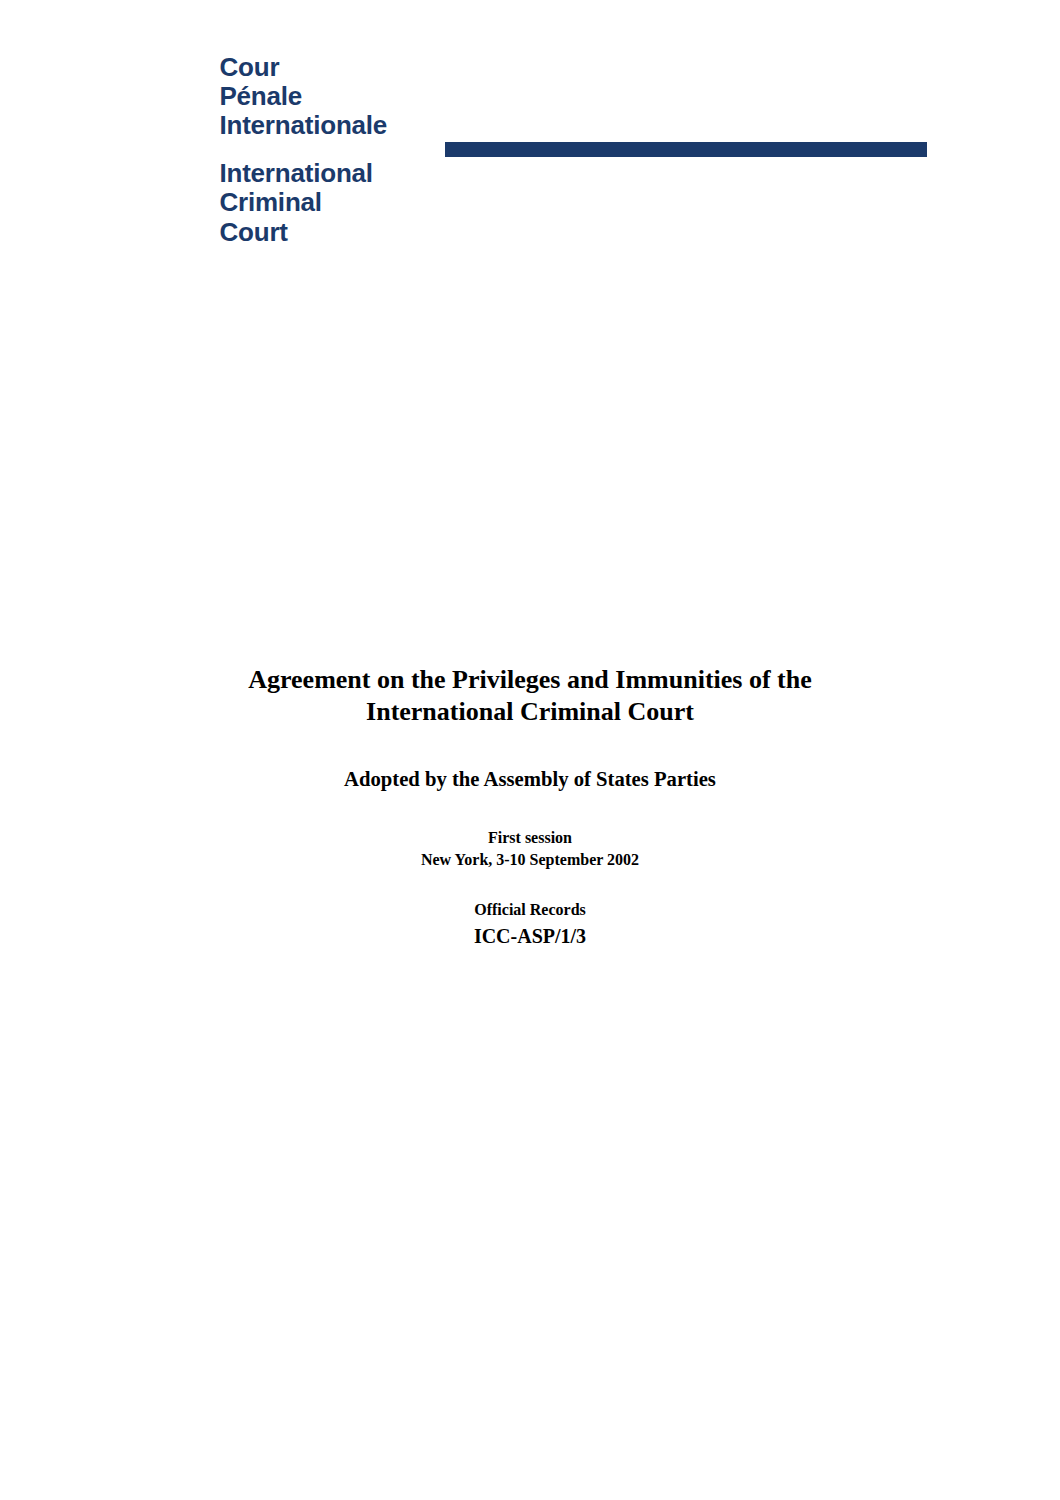Cour
Pénale
Internationale
International
Criminal
Court
Agreement on the Privileges and Immunities of the
International Criminal Court
Adopted by the Assembly of States Parties
First session
New York, 3-10 September 2002
Official RecordsICC-ASP/1/3